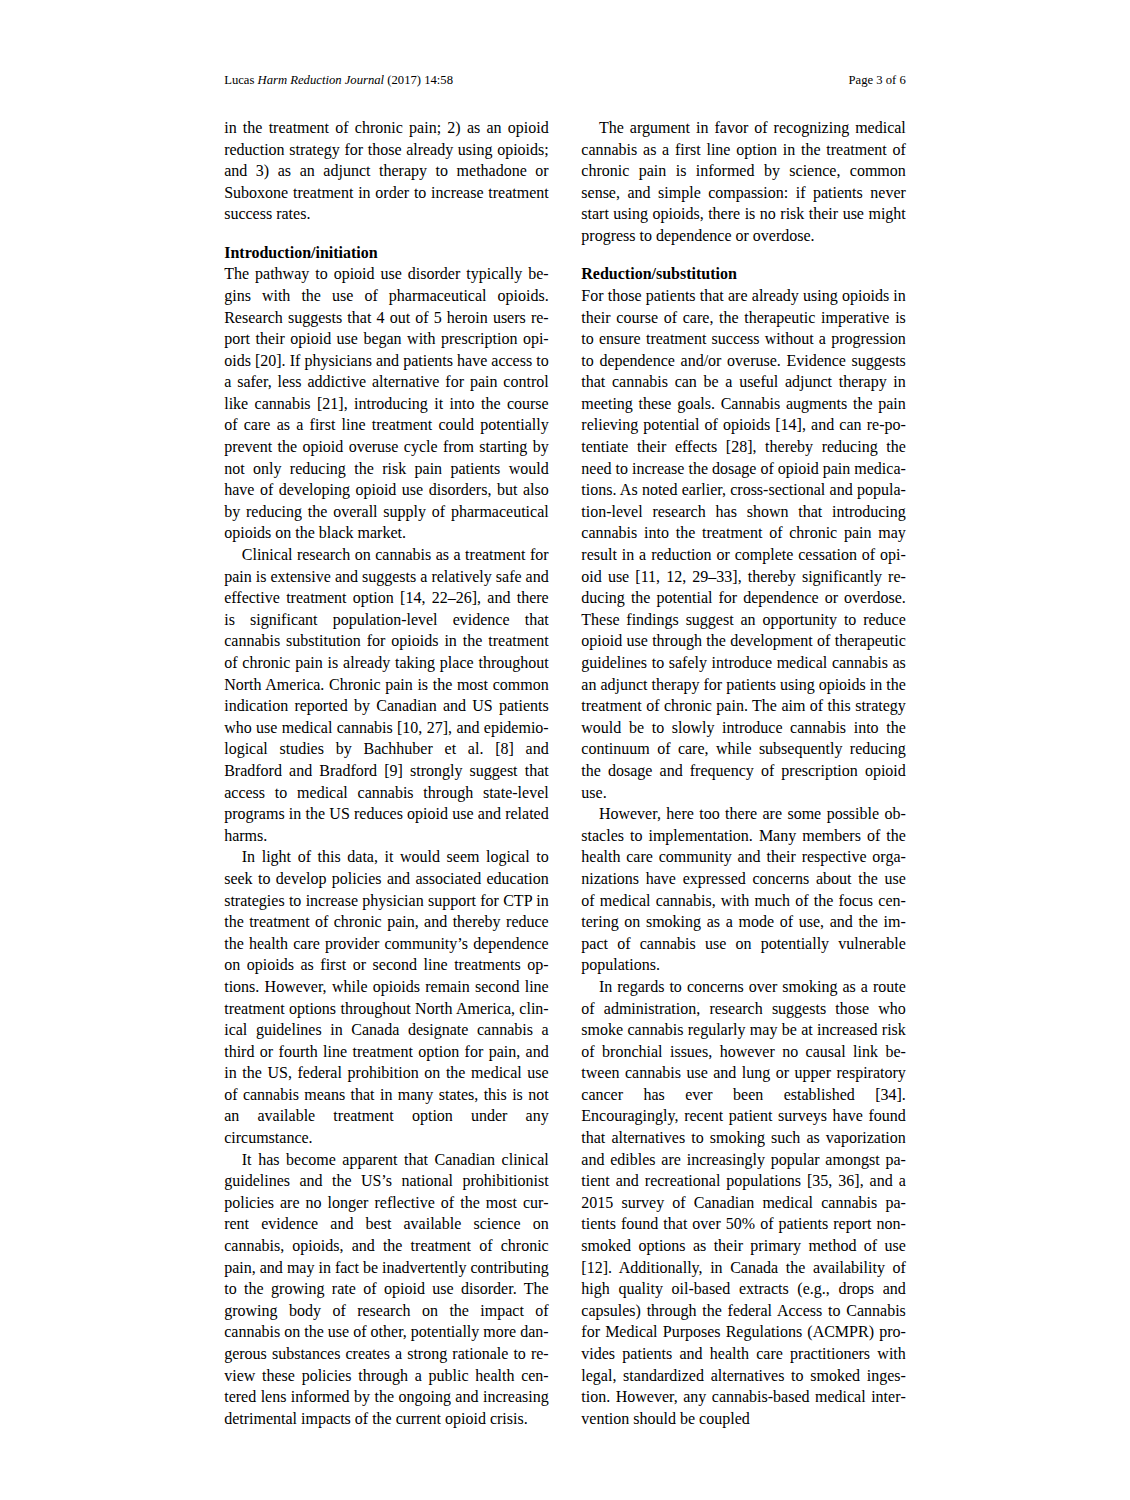Lucas Harm Reduction Journal (2017) 14:58
Page 3 of 6
in the treatment of chronic pain; 2) as an opioid reduction strategy for those already using opioids; and 3) as an adjunct therapy to methadone or Suboxone treatment in order to increase treatment success rates.
Introduction/initiation
The pathway to opioid use disorder typically begins with the use of pharmaceutical opioids. Research suggests that 4 out of 5 heroin users report their opioid use began with prescription opioids [20]. If physicians and patients have access to a safer, less addictive alternative for pain control like cannabis [21], introducing it into the course of care as a first line treatment could potentially prevent the opioid overuse cycle from starting by not only reducing the risk pain patients would have of developing opioid use disorders, but also by reducing the overall supply of pharmaceutical opioids on the black market.
Clinical research on cannabis as a treatment for pain is extensive and suggests a relatively safe and effective treatment option [14, 22–26], and there is significant population-level evidence that cannabis substitution for opioids in the treatment of chronic pain is already taking place throughout North America. Chronic pain is the most common indication reported by Canadian and US patients who use medical cannabis [10, 27], and epidemiological studies by Bachhuber et al. [8] and Bradford and Bradford [9] strongly suggest that access to medical cannabis through state-level programs in the US reduces opioid use and related harms.
In light of this data, it would seem logical to seek to develop policies and associated education strategies to increase physician support for CTP in the treatment of chronic pain, and thereby reduce the health care provider community’s dependence on opioids as first or second line treatments options. However, while opioids remain second line treatment options throughout North America, clinical guidelines in Canada designate cannabis a third or fourth line treatment option for pain, and in the US, federal prohibition on the medical use of cannabis means that in many states, this is not an available treatment option under any circumstance.
It has become apparent that Canadian clinical guidelines and the US’s national prohibitionist policies are no longer reflective of the most current evidence and best available science on cannabis, opioids, and the treatment of chronic pain, and may in fact be inadvertently contributing to the growing rate of opioid use disorder. The growing body of research on the impact of cannabis on the use of other, potentially more dangerous substances creates a strong rationale to review these policies through a public health centered lens informed by the ongoing and increasing detrimental impacts of the current opioid crisis.
The argument in favor of recognizing medical cannabis as a first line option in the treatment of chronic pain is informed by science, common sense, and simple compassion: if patients never start using opioids, there is no risk their use might progress to dependence or overdose.
Reduction/substitution
For those patients that are already using opioids in their course of care, the therapeutic imperative is to ensure treatment success without a progression to dependence and/or overuse. Evidence suggests that cannabis can be a useful adjunct therapy in meeting these goals. Cannabis augments the pain relieving potential of opioids [14], and can re-potentiate their effects [28], thereby reducing the need to increase the dosage of opioid pain medications. As noted earlier, cross-sectional and population-level research has shown that introducing cannabis into the treatment of chronic pain may result in a reduction or complete cessation of opioid use [11, 12, 29–33], thereby significantly reducing the potential for dependence or overdose. These findings suggest an opportunity to reduce opioid use through the development of therapeutic guidelines to safely introduce medical cannabis as an adjunct therapy for patients using opioids in the treatment of chronic pain. The aim of this strategy would be to slowly introduce cannabis into the continuum of care, while subsequently reducing the dosage and frequency of prescription opioid use.
However, here too there are some possible obstacles to implementation. Many members of the health care community and their respective organizations have expressed concerns about the use of medical cannabis, with much of the focus centering on smoking as a mode of use, and the impact of cannabis use on potentially vulnerable populations.
In regards to concerns over smoking as a route of administration, research suggests those who smoke cannabis regularly may be at increased risk of bronchial issues, however no causal link between cannabis use and lung or upper respiratory cancer has ever been established [34]. Encouragingly, recent patient surveys have found that alternatives to smoking such as vaporization and edibles are increasingly popular amongst patient and recreational populations [35, 36], and a 2015 survey of Canadian medical cannabis patients found that over 50% of patients report non-smoked options as their primary method of use [12]. Additionally, in Canada the availability of high quality oil-based extracts (e.g., drops and capsules) through the federal Access to Cannabis for Medical Purposes Regulations (ACMPR) provides patients and health care practitioners with legal, standardized alternatives to smoked ingestion. However, any cannabis-based medical intervention should be coupled